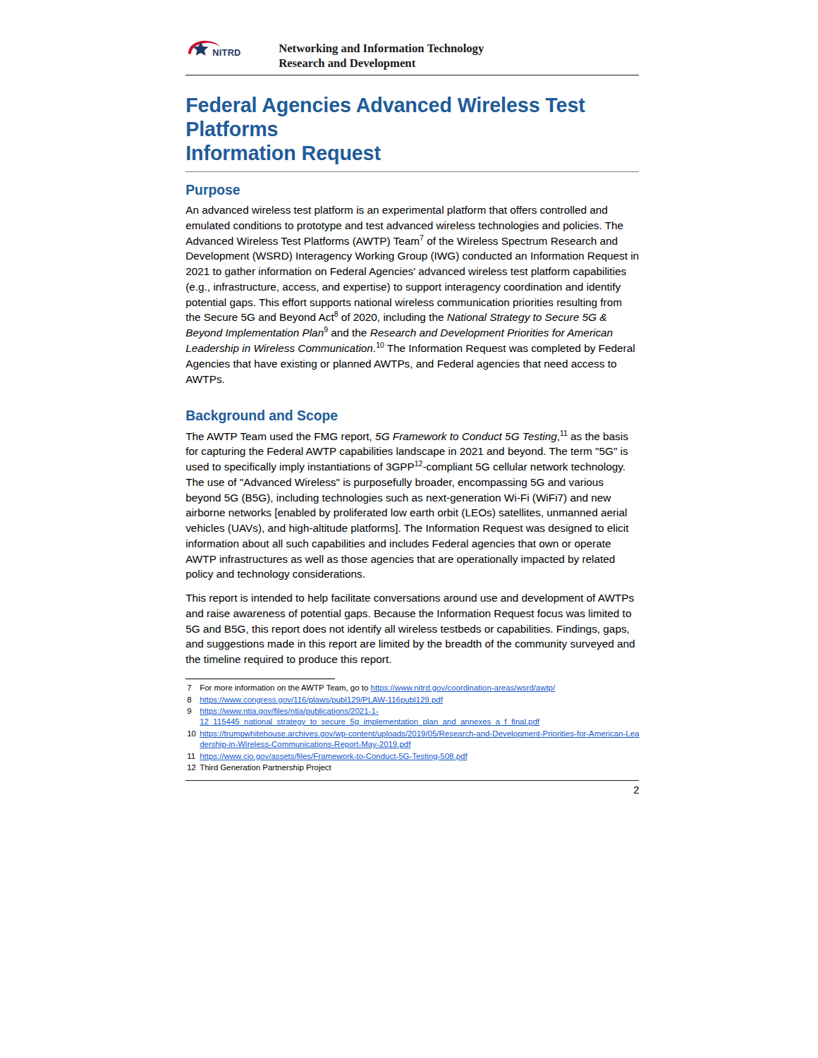NITRD
Networking and Information Technology
Research and Development
Federal Agencies Advanced Wireless Test Platforms
Information Request
Purpose
An advanced wireless test platform is an experimental platform that offers controlled and emulated conditions to prototype and test advanced wireless technologies and policies. The Advanced Wireless Test Platforms (AWTP) Team7 of the Wireless Spectrum Research and Development (WSRD) Interagency Working Group (IWG) conducted an Information Request in 2021 to gather information on Federal Agencies' advanced wireless test platform capabilities (e.g., infrastructure, access, and expertise) to support interagency coordination and identify potential gaps. This effort supports national wireless communication priorities resulting from the Secure 5G and Beyond Act8 of 2020, including the National Strategy to Secure 5G & Beyond Implementation Plan9 and the Research and Development Priorities for American Leadership in Wireless Communication.10 The Information Request was completed by Federal Agencies that have existing or planned AWTPs, and Federal agencies that need access to AWTPs.
Background and Scope
The AWTP Team used the FMG report, 5G Framework to Conduct 5G Testing,11 as the basis for capturing the Federal AWTP capabilities landscape in 2021 and beyond. The term "5G" is used to specifically imply instantiations of 3GPP12-compliant 5G cellular network technology. The use of "Advanced Wireless" is purposefully broader, encompassing 5G and various beyond 5G (B5G), including technologies such as next-generation Wi-Fi (WiFi7) and new airborne networks [enabled by proliferated low earth orbit (LEOs) satellites, unmanned aerial vehicles (UAVs), and high-altitude platforms]. The Information Request was designed to elicit information about all such capabilities and includes Federal agencies that own or operate AWTP infrastructures as well as those agencies that are operationally impacted by related policy and technology considerations.
This report is intended to help facilitate conversations around use and development of AWTPs and raise awareness of potential gaps. Because the Information Request focus was limited to 5G and B5G, this report does not identify all wireless testbeds or capabilities. Findings, gaps, and suggestions made in this report are limited by the breadth of the community surveyed and the timeline required to produce this report.
7
For more information on the AWTP Team, go to https://www.nitrd.gov/coordination-areas/wsrd/awtp/
8
https://www.congress.gov/116/plaws/publ129/PLAW-116publ129.pdf
9
https://www.ntia.gov/files/ntia/publications/2021-1-
12_115445_national_strategy_to_secure_5g_implementation_plan_and_annexes_a_f_final.pdf
10
https://trumpwhitehouse.archives.gov/wp-content/uploads/2019/05/Research-and-Development-Priorities-for-American-Leadership-in-Wireless-Communications-Report-May-2019.pdf
11
https://www.cio.gov/assets/files/Framework-to-Conduct-5G-Testing-508.pdf
12
Third Generation Partnership Project
2